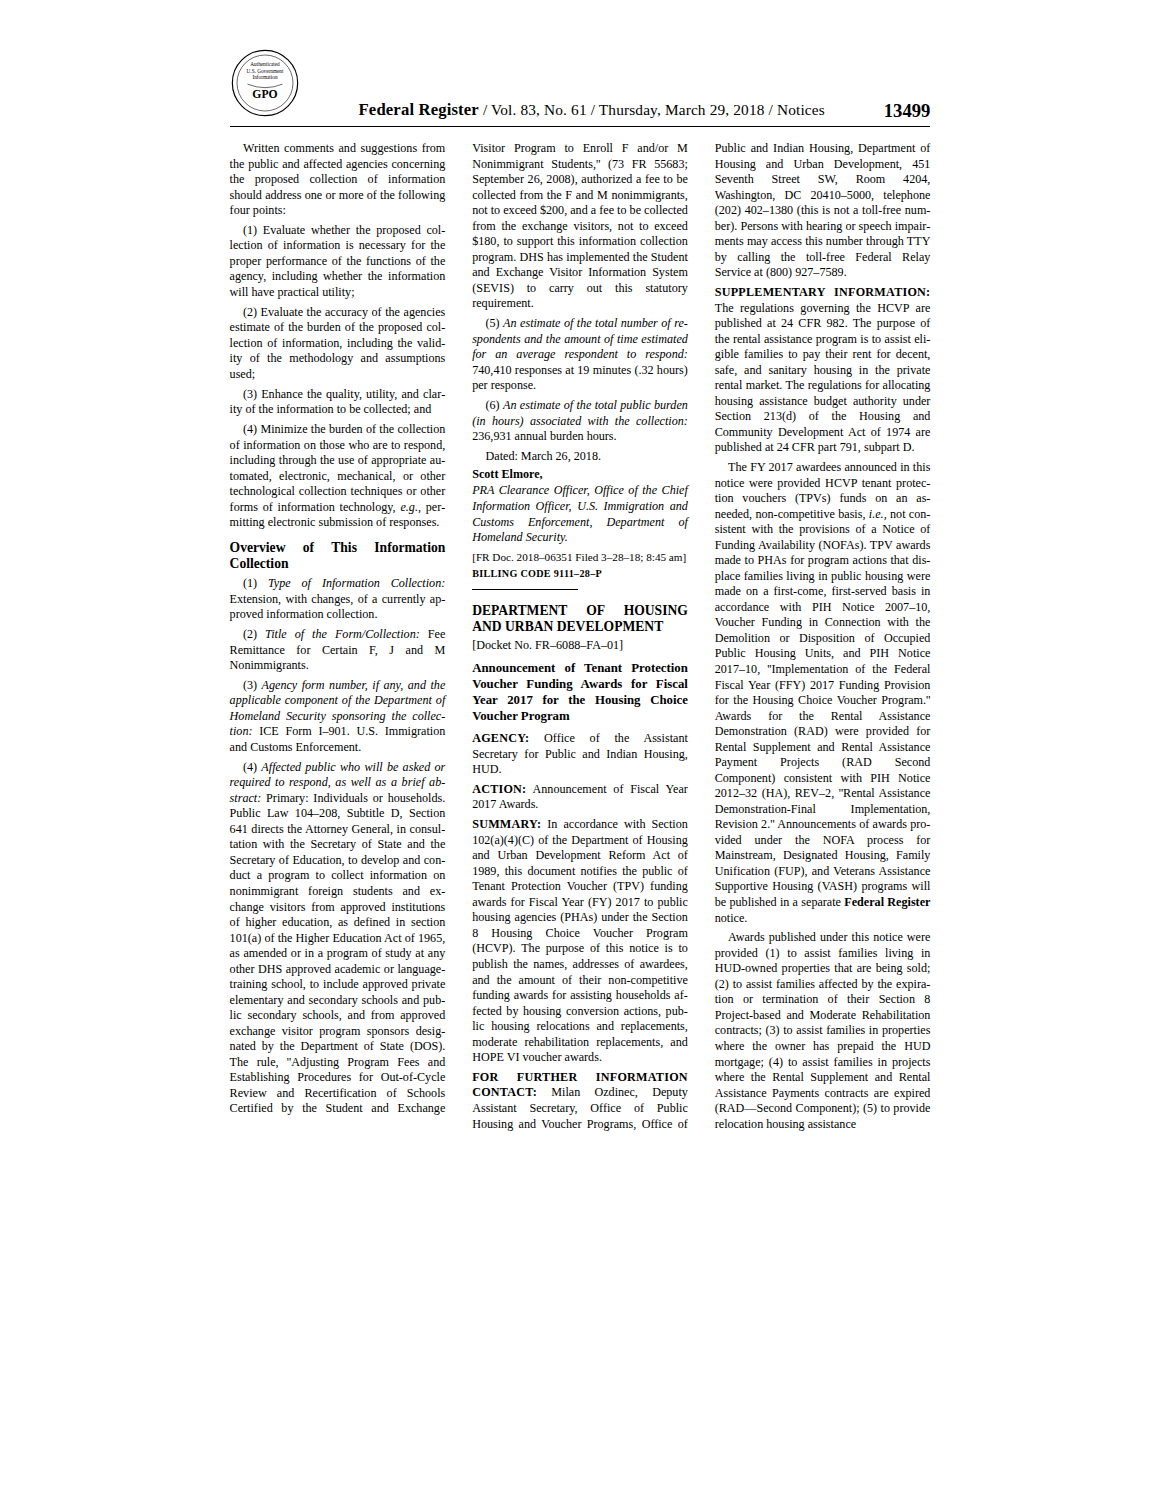Authenticated U.S. Government Information GPO
Federal Register / Vol. 83, No. 61 / Thursday, March 29, 2018 / Notices
13499
Written comments and suggestions from the public and affected agencies concerning the proposed collection of information should address one or more of the following four points:
(1) Evaluate whether the proposed collection of information is necessary for the proper performance of the functions of the agency, including whether the information will have practical utility;
(2) Evaluate the accuracy of the agencies estimate of the burden of the proposed collection of information, including the validity of the methodology and assumptions used;
(3) Enhance the quality, utility, and clarity of the information to be collected; and
(4) Minimize the burden of the collection of information on those who are to respond, including through the use of appropriate automated, electronic, mechanical, or other technological collection techniques or other forms of information technology, e.g., permitting electronic submission of responses.
Overview of This Information Collection
(1) Type of Information Collection: Extension, with changes, of a currently approved information collection.
(2) Title of the Form/Collection: Fee Remittance for Certain F, J and M Nonimmigrants.
(3) Agency form number, if any, and the applicable component of the Department of Homeland Security sponsoring the collection: ICE Form I–901. U.S. Immigration and Customs Enforcement.
(4) Affected public who will be asked or required to respond, as well as a brief abstract: Primary: Individuals or households. Public Law 104–208, Subtitle D, Section 641 directs the Attorney General, in consultation with the Secretary of State and the Secretary of Education, to develop and conduct a program to collect information on nonimmigrant foreign students and exchange visitors from approved institutions of higher education, as defined in section 101(a) of the Higher Education Act of 1965, as amended or in a program of study at any other DHS approved academic or language-training school, to include approved private elementary and secondary schools and public secondary schools, and from approved exchange visitor program sponsors designated by the Department of State (DOS). The rule, ''Adjusting Program Fees and Establishing Procedures for Out-of-Cycle Review and Recertification of Schools Certified by the Student and Exchange Visitor Program to Enroll F and/or M Nonimmigrant Students,'' (73 FR 55683; September 26, 2008), authorized a fee to be collected from the F and M nonimmigrants, not to exceed $200, and a fee to be collected from the exchange visitors, not to exceed $180, to support this information collection program. DHS has implemented the Student and Exchange Visitor Information System (SEVIS) to carry out this statutory requirement.
(5) An estimate of the total number of respondents and the amount of time estimated for an average respondent to respond: 740,410 responses at 19 minutes (.32 hours) per response.
(6) An estimate of the total public burden (in hours) associated with the collection: 236,931 annual burden hours.
Dated: March 26, 2018.
Scott Elmore,
PRA Clearance Officer, Office of the Chief Information Officer, U.S. Immigration and Customs Enforcement, Department of Homeland Security.
[FR Doc. 2018–06351 Filed 3–28–18; 8:45 am]
BILLING CODE 9111–28–P
DEPARTMENT OF HOUSING AND URBAN DEVELOPMENT
[Docket No. FR–6088–FA–01]
Announcement of Tenant Protection Voucher Funding Awards for Fiscal Year 2017 for the Housing Choice Voucher Program
AGENCY: Office of the Assistant Secretary for Public and Indian Housing, HUD.
ACTION: Announcement of Fiscal Year 2017 Awards.
SUMMARY: In accordance with Section 102(a)(4)(C) of the Department of Housing and Urban Development Reform Act of 1989, this document notifies the public of Tenant Protection Voucher (TPV) funding awards for Fiscal Year (FY) 2017 to public housing agencies (PHAs) under the Section 8 Housing Choice Voucher Program (HCVP). The purpose of this notice is to publish the names, addresses of awardees, and the amount of their non-competitive funding awards for assisting households affected by housing conversion actions, public housing relocations and replacements, moderate rehabilitation replacements, and HOPE VI voucher awards.
FOR FURTHER INFORMATION CONTACT: Milan Ozdinec, Deputy Assistant Secretary, Office of Public Housing and Voucher Programs, Office of Public and Indian Housing, Department of Housing and Urban Development, 451 Seventh Street SW, Room 4204, Washington, DC 20410–5000, telephone (202) 402–1380 (this is not a toll-free number). Persons with hearing or speech impairments may access this number through TTY by calling the toll-free Federal Relay Service at (800) 927–7589.
SUPPLEMENTARY INFORMATION: The regulations governing the HCVP are published at 24 CFR 982. The purpose of the rental assistance program is to assist eligible families to pay their rent for decent, safe, and sanitary housing in the private rental market. The regulations for allocating housing assistance budget authority under Section 213(d) of the Housing and Community Development Act of 1974 are published at 24 CFR part 791, subpart D.
The FY 2017 awardees announced in this notice were provided HCVP tenant protection vouchers (TPVs) funds on an as-needed, non-competitive basis, i.e., not consistent with the provisions of a Notice of Funding Availability (NOFAs). TPV awards made to PHAs for program actions that displace families living in public housing were made on a first-come, first-served basis in accordance with PIH Notice 2007–10, Voucher Funding in Connection with the Demolition or Disposition of Occupied Public Housing Units, and PIH Notice 2017–10, ''Implementation of the Federal Fiscal Year (FFY) 2017 Funding Provision for the Housing Choice Voucher Program.'' Awards for the Rental Assistance Demonstration (RAD) were provided for Rental Supplement and Rental Assistance Payment Projects (RAD Second Component) consistent with PIH Notice 2012–32 (HA), REV–2, ''Rental Assistance Demonstration-Final Implementation, Revision 2.'' Announcements of awards provided under the NOFA process for Mainstream, Designated Housing, Family Unification (FUP), and Veterans Assistance Supportive Housing (VASH) programs will be published in a separate Federal Register notice.
Awards published under this notice were provided (1) to assist families living in HUD-owned properties that are being sold; (2) to assist families affected by the expiration or termination of their Section 8 Project-based and Moderate Rehabilitation contracts; (3) to assist families in properties where the owner has prepaid the HUD mortgage; (4) to assist families in projects where the Rental Supplement and Rental Assistance Payments contracts are expired (RAD—Second Component); (5) to provide relocation housing assistance